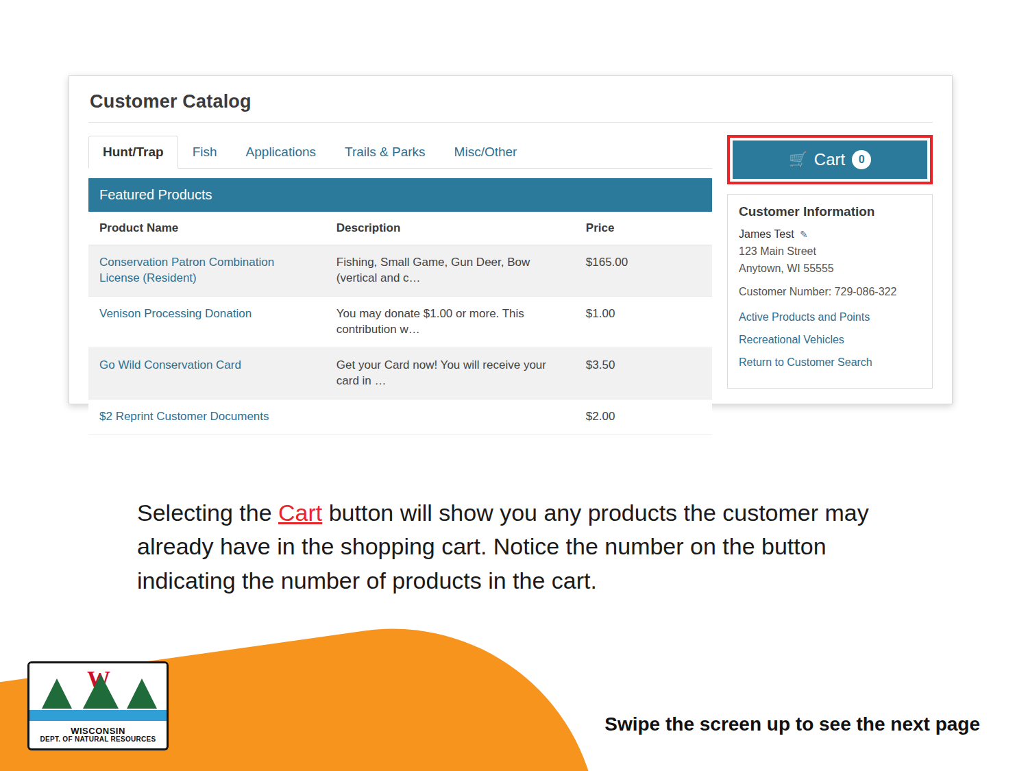Customer Catalog
Hunt/Trap
Fish
Applications
Trails & Parks
Misc/Other
Featured Products
| Product Name | Description | Price |
| --- | --- | --- |
| Conservation Patron Combination License (Resident) | Fishing, Small Game, Gun Deer, Bow (vertical and c… | $165.00 |
| Venison Processing Donation | You may donate $1.00 or more. This contribution w… | $1.00 |
| Go Wild Conservation Card | Get your Card now! You will receive your card in … | $3.50 |
| $2 Reprint Customer Documents | | $2.00 |
🛒 Cart 0
Customer Information
James Test ✎
123 Main Street
Anytown, WI 55555
Customer Number: 729-086-322
Active Products and Points Recreational Vehicles Return to Customer Search
Selecting the Cart button will show you any products the customer may already have in the shopping cart. Notice the number on the button indicating the number of products in the cart.
Swipe the screen up to see the next page
W
WISCONSIN
DEPT. OF NATURAL RESOURCES